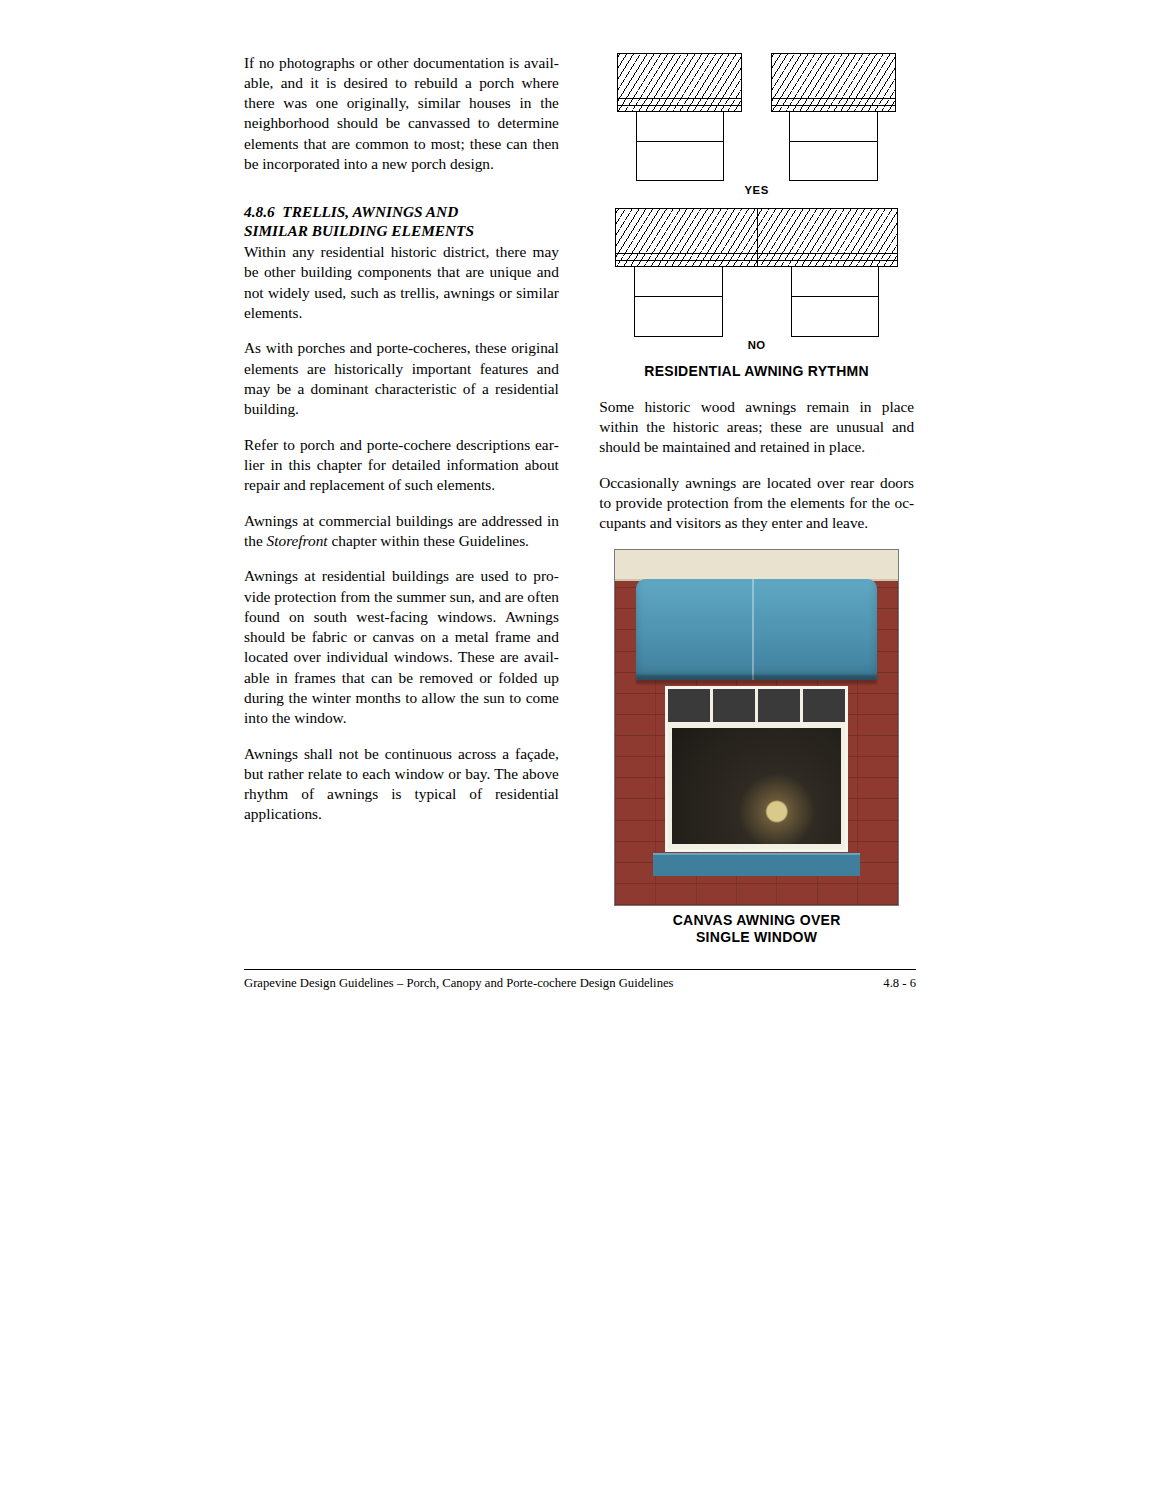If no photographs or other documentation is available, and it is desired to rebuild a porch where there was one originally, similar houses in the neighborhood should be canvassed to determine elements that are common to most; these can then be incorporated into a new porch design.
4.8.6 TRELLIS, AWNINGS AND
SIMILAR BUILDING ELEMENTS
Within any residential historic district, there may be other building components that are unique and not widely used, such as trellis, awnings or similar elements.
As with porches and porte-cocheres, these original elements are historically important features and may be a dominant characteristic of a residential building.
Refer to porch and porte-cochere descriptions earlier in this chapter for detailed information about repair and replacement of such elements.
Awnings at commercial buildings are addressed in the Storefront chapter within these Guidelines.
Awnings at residential buildings are used to provide protection from the summer sun, and are often found on south west-facing windows. Awnings should be fabric or canvas on a metal frame and located over individual windows. These are available in frames that can be removed or folded up during the winter months to allow the sun to come into the window.
Awnings shall not be continuous across a façade, but rather relate to each window or bay. The above rhythm of awnings is typical of residential applications.
YES
NO
RESIDENTIAL AWNING RYTHMN
Some historic wood awnings remain in place within the historic areas; these are unusual and should be maintained and retained in place.
Occasionally awnings are located over rear doors to provide protection from the elements for the occupants and visitors as they enter and leave.
CANVAS AWNING OVER
SINGLE WINDOW
Grapevine Design Guidelines – Porch, Canopy and Porte-cochere Design Guidelines
4.8 - 6